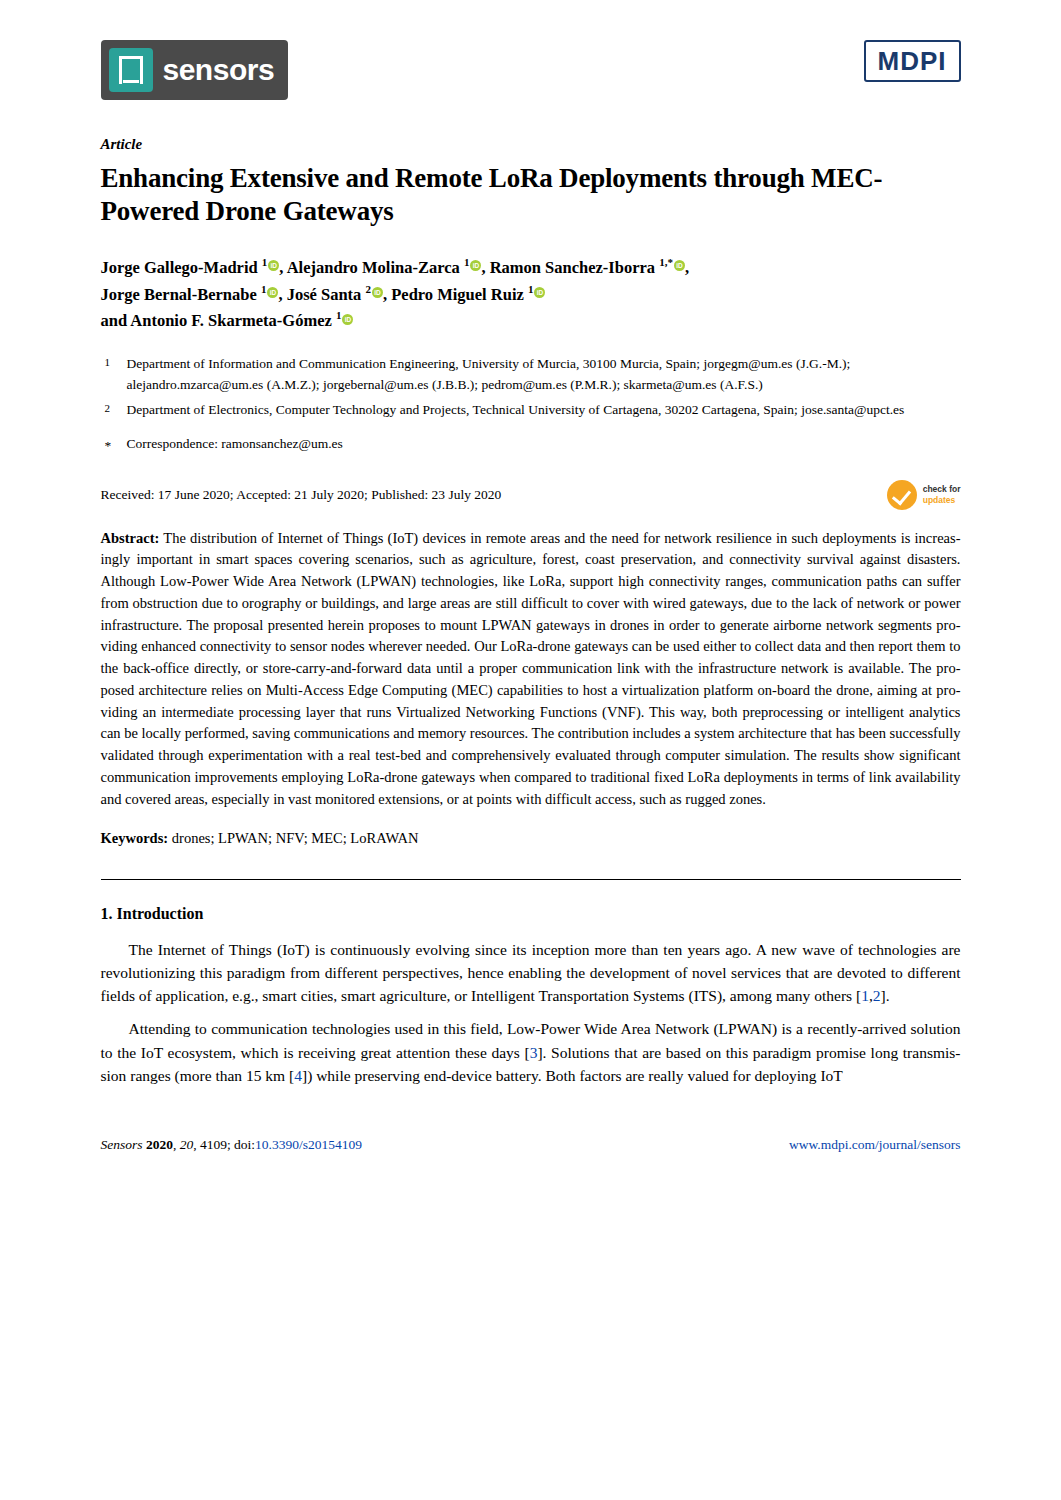sensors
MDPI
Article
Enhancing Extensive and Remote LoRa Deployments through MEC-Powered Drone Gateways
Jorge Gallego-Madrid 1 , Alejandro Molina-Zarca 1 , Ramon Sanchez-Iborra 1,* ,
Jorge Bernal-Bernabe 1 , José Santa 2 , Pedro Miguel Ruiz 1
and Antonio F. Skarmeta-Gómez 1
Department of Information and Communication Engineering, University of Murcia, 30100 Murcia, Spain; jorgegm@um.es (J.G.-M.); alejandro.mzarca@um.es (A.M.Z.); jorgebernal@um.es (J.B.B.); pedrom@um.es (P.M.R.); skarmeta@um.es (A.F.S.)
Department of Electronics, Computer Technology and Projects, Technical University of Cartagena, 30202 Cartagena, Spain; jose.santa@upct.es
Correspondence: ramonsanchez@um.es
Received: 17 June 2020; Accepted: 21 July 2020; Published: 23 July 2020 check for updates
Abstract: The distribution of Internet of Things (IoT) devices in remote areas and the need for network resilience in such deployments is increasingly important in smart spaces covering scenarios, such as agriculture, forest, coast preservation, and connectivity survival against disasters. Although Low-Power Wide Area Network (LPWAN) technologies, like LoRa, support high connectivity ranges, communication paths can suffer from obstruction due to orography or buildings, and large areas are still difficult to cover with wired gateways, due to the lack of network or power infrastructure. The proposal presented herein proposes to mount LPWAN gateways in drones in order to generate airborne network segments providing enhanced connectivity to sensor nodes wherever needed. Our LoRa-drone gateways can be used either to collect data and then report them to the back-office directly, or store-carry-and-forward data until a proper communication link with the infrastructure network is available. The proposed architecture relies on Multi-Access Edge Computing (MEC) capabilities to host a virtualization platform on-board the drone, aiming at providing an intermediate processing layer that runs Virtualized Networking Functions (VNF). This way, both preprocessing or intelligent analytics can be locally performed, saving communications and memory resources. The contribution includes a system architecture that has been successfully validated through experimentation with a real test-bed and comprehensively evaluated through computer simulation. The results show significant communication improvements employing LoRa-drone gateways when compared to traditional fixed LoRa deployments in terms of link availability and covered areas, especially in vast monitored extensions, or at points with difficult access, such as rugged zones.
Keywords: drones; LPWAN; NFV; MEC; LoRAWAN
1. Introduction
The Internet of Things (IoT) is continuously evolving since its inception more than ten years ago. A new wave of technologies are revolutionizing this paradigm from different perspectives, hence enabling the development of novel services that are devoted to different fields of application, e.g., smart cities, smart agriculture, or Intelligent Transportation Systems (ITS), among many others [1,2].
Attending to communication technologies used in this field, Low-Power Wide Area Network (LPWAN) is a recently-arrived solution to the IoT ecosystem, which is receiving great attention these days [3]. Solutions that are based on this paradigm promise long transmission ranges (more than 15 km [4]) while preserving end-device battery. Both factors are really valued for deploying IoT
Sensors 2020, 20, 4109; doi:10.3390/s20154109 www.mdpi.com/journal/sensors